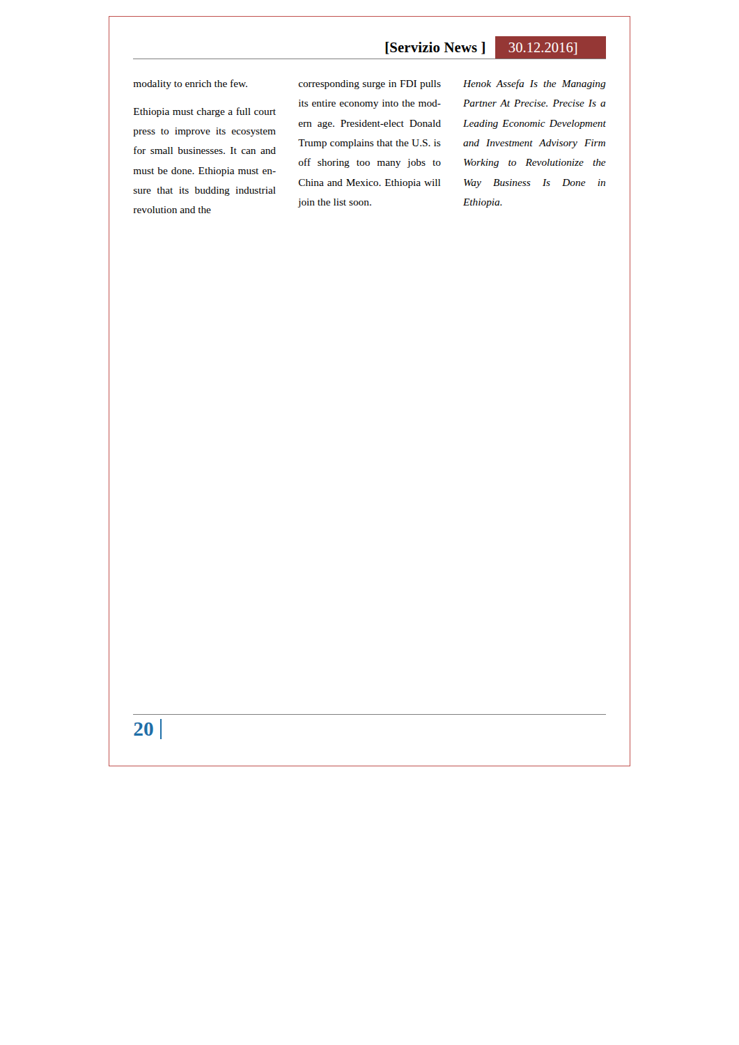[Servizio News ]
30.12.2016]
modality to enrich the few.
Ethiopia must charge a full court press to improve its ecosystem for small businesses. It can and must be done. Ethiopia must ensure that its budding industrial revolution and the
corresponding surge in FDI pulls its entire economy into the modern age. President-elect Donald Trump complains that the U.S. is off shoring too many jobs to China and Mexico. Ethiopia will join the list soon.
Henok Assefa Is the Managing Partner At Precise. Precise Is a Leading Economic Development and Investment Advisory Firm Working to Revolutionize the Way Business Is Done in Ethiopia.
20